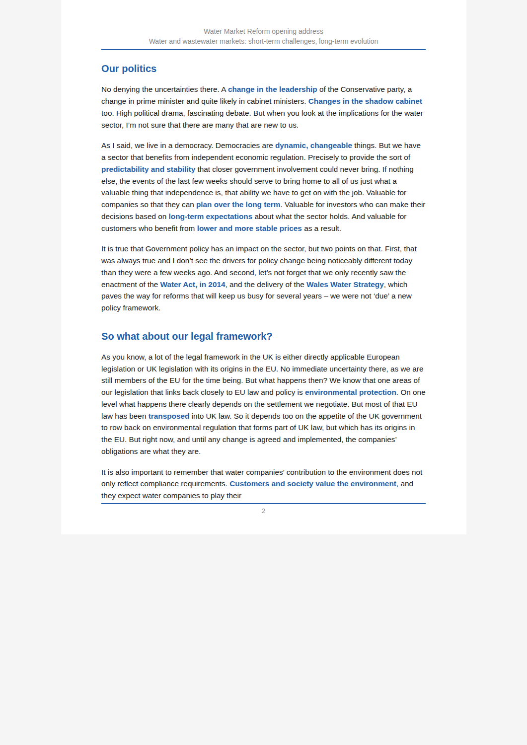Water Market Reform opening address
Water and wastewater markets: short-term challenges, long-term evolution
Our politics
No denying the uncertainties there. A change in the leadership of the Conservative party, a change in prime minister and quite likely in cabinet ministers. Changes in the shadow cabinet too. High political drama, fascinating debate. But when you look at the implications for the water sector, I’m not sure that there are many that are new to us.
As I said, we live in a democracy. Democracies are dynamic, changeable things. But we have a sector that benefits from independent economic regulation. Precisely to provide the sort of predictability and stability that closer government involvement could never bring. If nothing else, the events of the last few weeks should serve to bring home to all of us just what a valuable thing that independence is, that ability we have to get on with the job. Valuable for companies so that they can plan over the long term. Valuable for investors who can make their decisions based on long-term expectations about what the sector holds. And valuable for customers who benefit from lower and more stable prices as a result.
It is true that Government policy has an impact on the sector, but two points on that. First, that was always true and I don’t see the drivers for policy change being noticeably different today than they were a few weeks ago. And second, let’s not forget that we only recently saw the enactment of the Water Act, in 2014, and the delivery of the Wales Water Strategy, which paves the way for reforms that will keep us busy for several years – we were not ‘due’ a new policy framework.
So what about our legal framework?
As you know, a lot of the legal framework in the UK is either directly applicable European legislation or UK legislation with its origins in the EU. No immediate uncertainty there, as we are still members of the EU for the time being. But what happens then? We know that one areas of our legislation that links back closely to EU law and policy is environmental protection. On one level what happens there clearly depends on the settlement we negotiate. But most of that EU law has been transposed into UK law. So it depends too on the appetite of the UK government to row back on environmental regulation that forms part of UK law, but which has its origins in the EU. But right now, and until any change is agreed and implemented, the companies’ obligations are what they are.
It is also important to remember that water companies’ contribution to the environment does not only reflect compliance requirements. Customers and society value the environment, and they expect water companies to play their
2